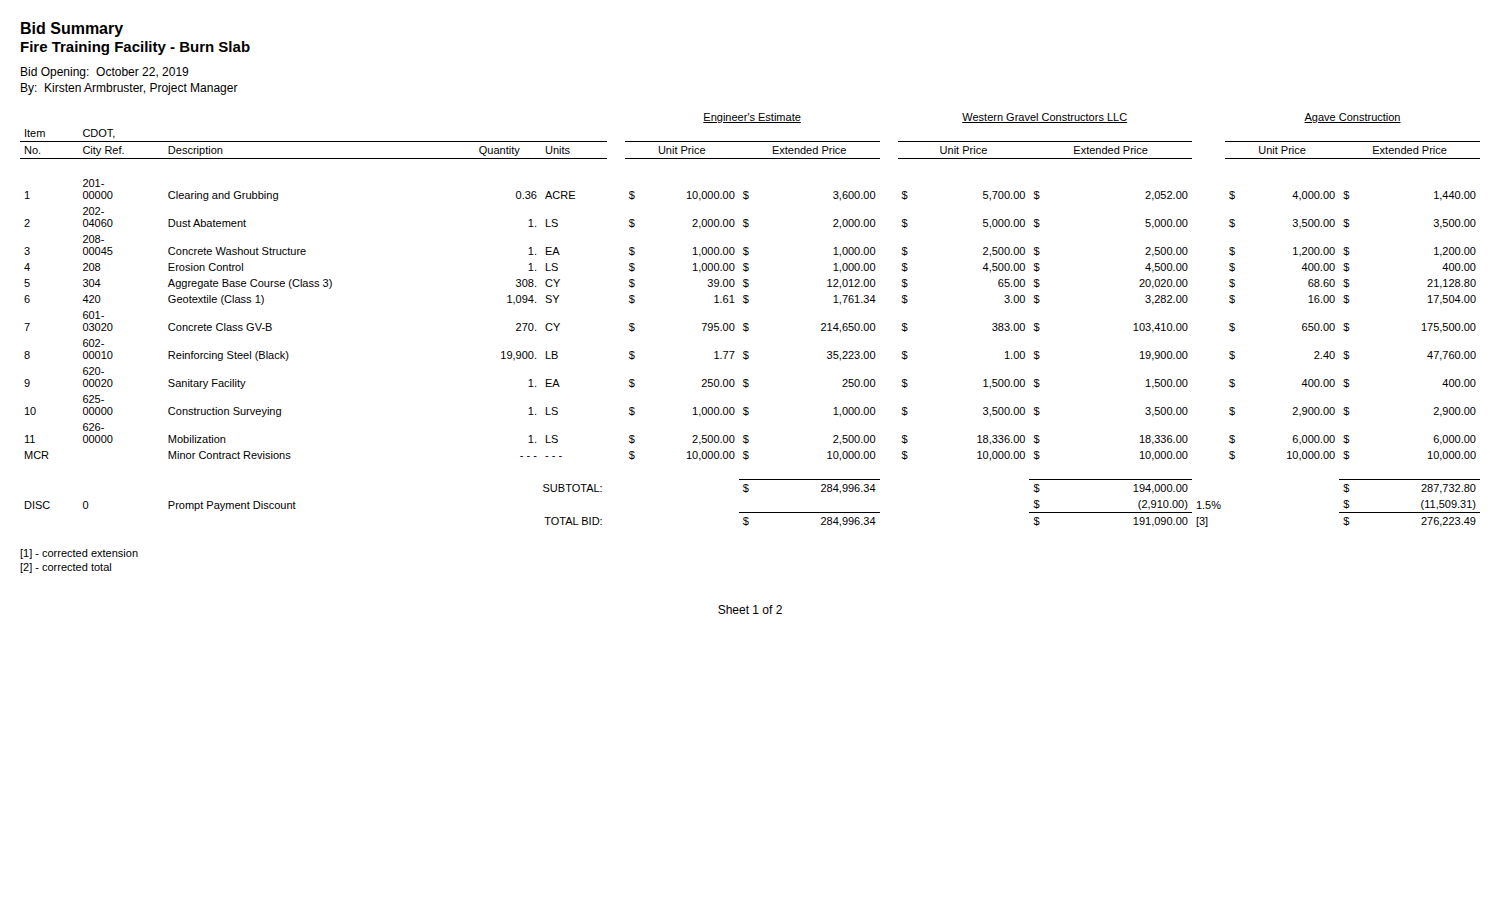Bid Summary
Fire Training Facility - Burn Slab
Bid Opening: October 22, 2019
By: Kirsten Armbruster, Project Manager
| | | Engineer's Estimate | | Western Gravel Constructors LLC | | Agave Construction |
| --- | --- | --- | --- | --- | --- | --- |
| Item | CDOT, | | | | | | | | | | | | |
| No. | City Ref. | Description | Quantity | Units | | Unit Price | Extended Price | | Unit Price | Extended Price | | Unit Price | Extended Price |
| 1 | 201- 00000 | Clearing and Grubbing | 0.36 | ACRE | | $ | 10,000.00 | $ | 3,600.00 | | $ | 5,700.00 | $ | 2,052.00 | | $ | 4,000.00 | $ | 1,440.00 |
| 2 | 202- 04060 | Dust Abatement | 1. | LS | | $ | 2,000.00 | $ | 2,000.00 | | $ | 5,000.00 | $ | 5,000.00 | | $ | 3,500.00 | $ | 3,500.00 |
| 3 | 208- 00045 | Concrete Washout Structure | 1. | EA | | $ | 1,000.00 | $ | 1,000.00 | | $ | 2,500.00 | $ | 2,500.00 | | $ | 1,200.00 | $ | 1,200.00 |
| 4 | 208 | Erosion Control | 1. | LS | | $ | 1,000.00 | $ | 1,000.00 | | $ | 4,500.00 | $ | 4,500.00 | | $ | 400.00 | $ | 400.00 |
| 5 | 304 | Aggregate Base Course (Class 3) | 308. | CY | | $ | 39.00 | $ | 12,012.00 | | $ | 65.00 | $ | 20,020.00 | | $ | 68.60 | $ | 21,128.80 |
| 6 | 420 | Geotextile (Class 1) | 1,094. | SY | | $ | 1.61 | $ | 1,761.34 | | $ | 3.00 | $ | 3,282.00 | | $ | 16.00 | $ | 17,504.00 |
| 7 | 601- 03020 | Concrete Class GV-B | 270. | CY | | $ | 795.00 | $ | 214,650.00 | | $ | 383.00 | $ | 103,410.00 | | $ | 650.00 | $ | 175,500.00 |
| 8 | 602- 00010 | Reinforcing Steel (Black) | 19,900. | LB | | $ | 1.77 | $ | 35,223.00 | | $ | 1.00 | $ | 19,900.00 | | $ | 2.40 | $ | 47,760.00 |
| 9 | 620- 00020 | Sanitary Facility | 1. | EA | | $ | 250.00 | $ | 250.00 | | $ | 1,500.00 | $ | 1,500.00 | | $ | 400.00 | $ | 400.00 |
| 10 | 625- 00000 | Construction Surveying | 1. | LS | | $ | 1,000.00 | $ | 1,000.00 | | $ | 3,500.00 | $ | 3,500.00 | | $ | 2,900.00 | $ | 2,900.00 |
| 11 | 626- 00000 | Mobilization | 1. | LS | | $ | 2,500.00 | $ | 2,500.00 | | $ | 18,336.00 | $ | 18,336.00 | | $ | 6,000.00 | $ | 6,000.00 |
| MCR | | Minor Contract Revisions | - - - | - - - | | $ | 10,000.00 | $ | 10,000.00 | | $ | 10,000.00 | $ | 10,000.00 | | $ | 10,000.00 | $ | 10,000.00 |
| | | | SUBTOTAL: | | | | $ | 284,996.34 | | | | $ | 194,000.00 | | | | $ | 287,732.80 |
| DISC | 0 | Prompt Payment Discount | | | | | | | | | | | $ | (2,910.00) | 1.5% | | | $ | (11,509.31) |
| | | | TOTAL BID: | | | | $ | 284,996.34 | | | | $ | 191,090.00 | [3] | | | $ | 276,223.49 |
[1] - corrected extension
[2] - corrected total
Sheet 1 of 2